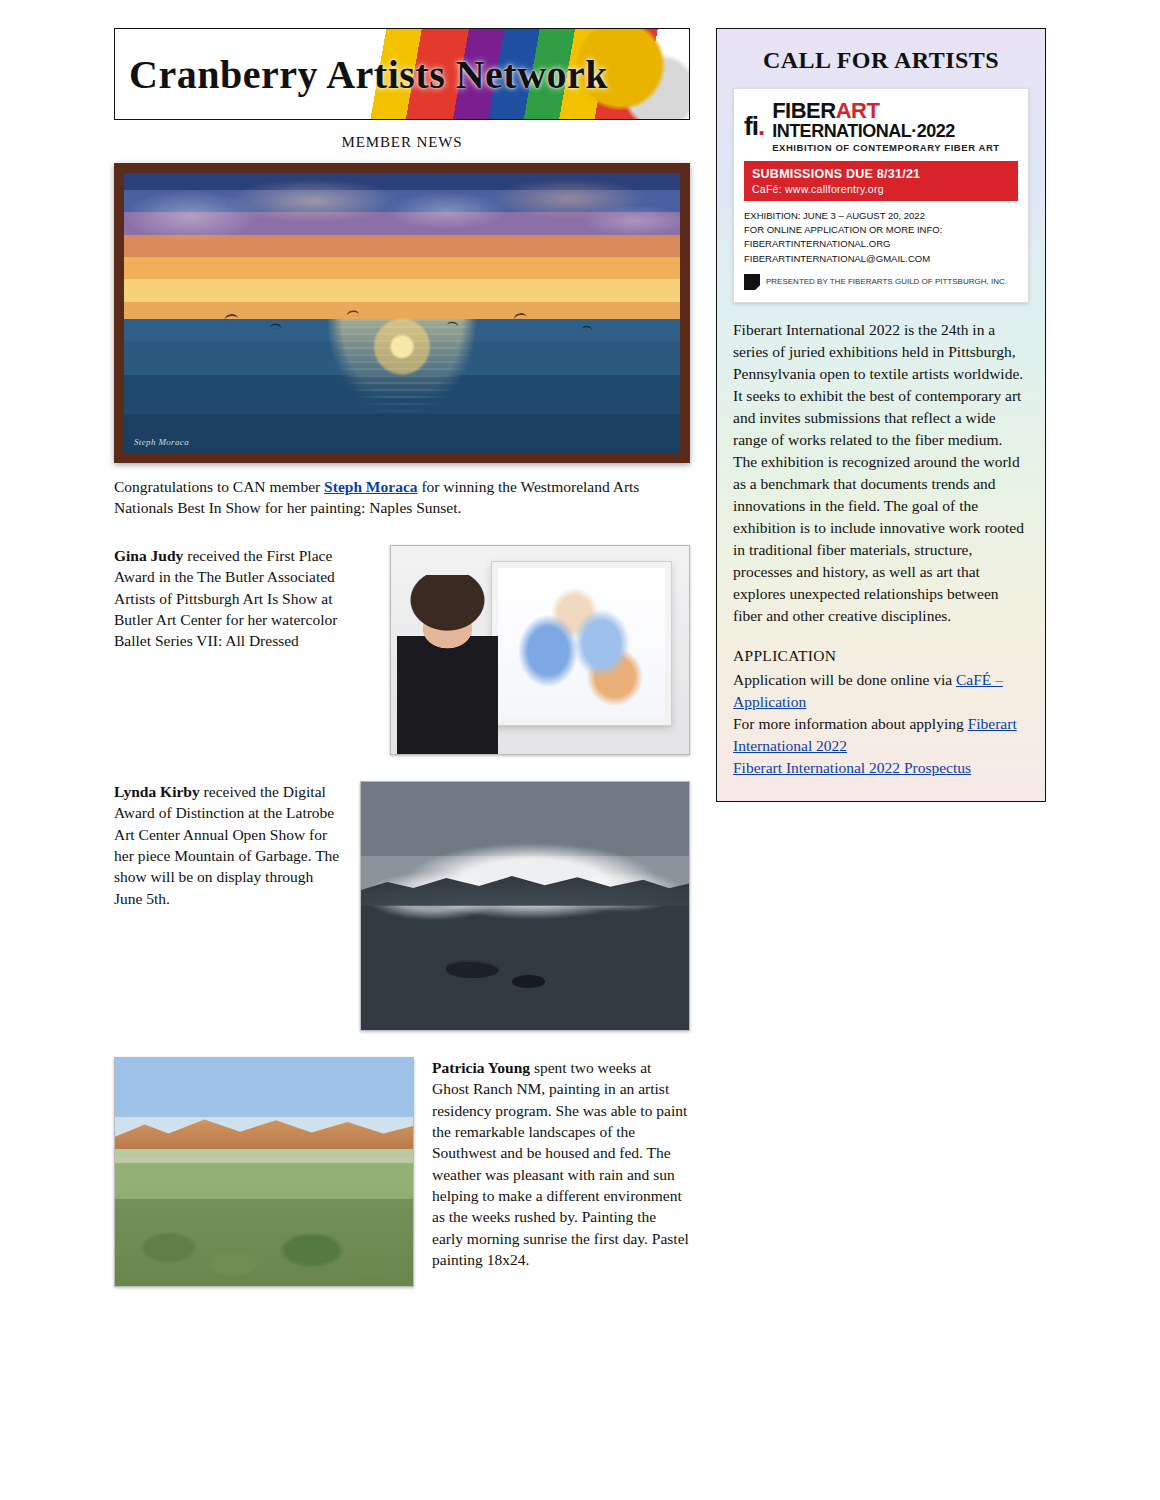Cranberry Artists Network
MEMBER NEWS
Steph Moraca
Congratulations to CAN member Steph Moraca for winning the Westmoreland Arts Nationals Best In Show for her painting: Naples Sunset.
Gina Judy received the First Place Award in the The Butler Associated Artists of Pittsburgh Art Is Show at Butler Art Center for her watercolor Ballet Series VII: All Dressed
Lynda Kirby received the Digital Award of Distinction at the Latrobe Art Center Annual Open Show for her piece Mountain of Garbage. The show will be on display through June 5th.
Patricia Young spent two weeks at Ghost Ranch NM, painting in an artist residency program. She was able to paint the remarkable landscapes of the Southwest and be housed and fed. The weather was pleasant with rain and sun helping to make a different environment as the weeks rushed by. Painting the early morning sunrise the first day. Pastel painting 18x24.
CALL FOR ARTISTS
fi.
FIBERART
INTERNATIONAL·2022
EXHIBITION OF CONTEMPORARY FIBER ART
SUBMISSIONS DUE 8/31/21 CaFé: www.callforentry.org
EXHIBITION: JUNE 3 – AUGUST 20, 2022 FOR ONLINE APPLICATION OR MORE INFO: FIBERARTINTERNATIONAL.ORG FIBERARTINTERNATIONAL@GMAIL.COM
PRESENTED BY THE FIBERARTS GUILD OF PITTSBURGH, INC.
Fiberart International 2022 is the 24th in a series of juried exhibitions held in Pittsburgh, Pennsylvania open to textile artists worldwide. It seeks to exhibit the best of contemporary art and invites submissions that reflect a wide range of works related to the fiber medium. The exhibition is recognized around the world as a benchmark that documents trends and innovations in the field. The goal of the exhibition is to include innovative work rooted in traditional fiber materials, structure, processes and history, as well as art that explores unexpected relationships between fiber and other creative disciplines.
APPLICATION
Application will be done online via CaFÉ – Application
For more information about applying Fiberart International 2022
Fiberart International 2022 Prospectus